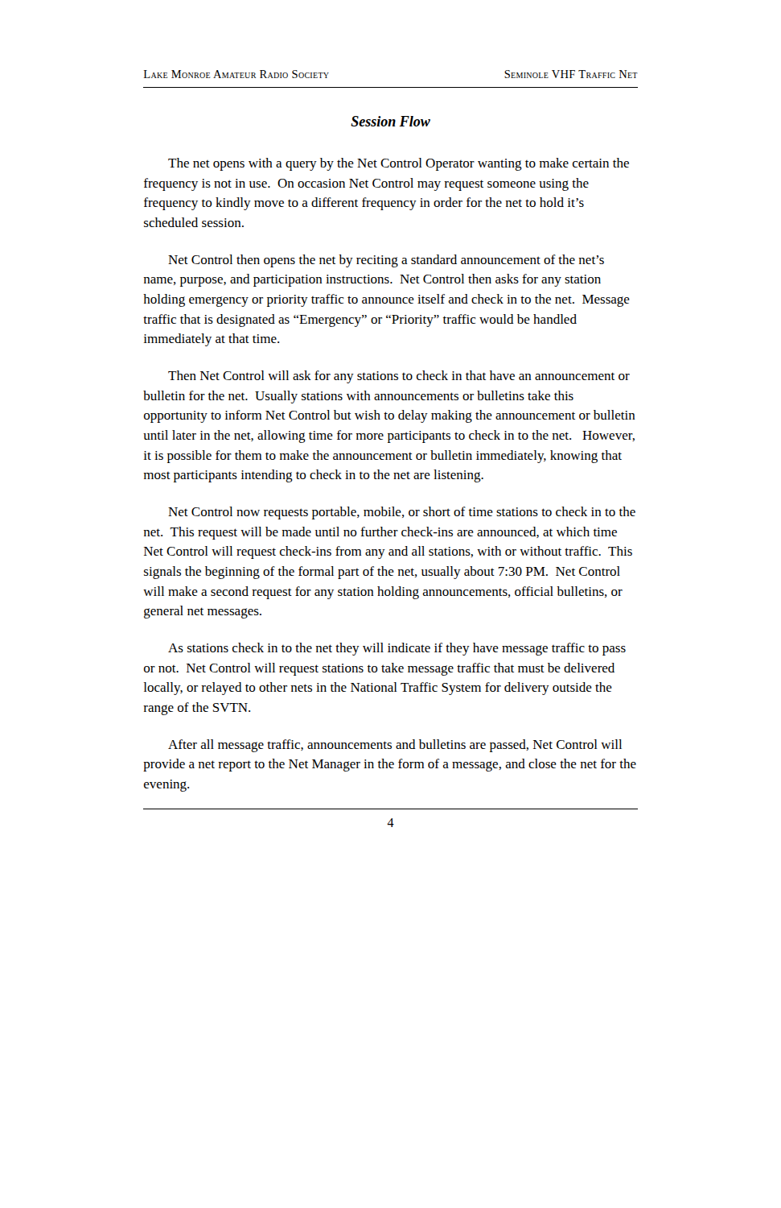Lake Monroe Amateur Radio Society Seminole VHF Traffic Net
Session Flow
The net opens with a query by the Net Control Operator wanting to make certain the frequency is not in use. On occasion Net Control may request someone using the frequency to kindly move to a different frequency in order for the net to hold it’s scheduled session.
Net Control then opens the net by reciting a standard announcement of the net’s name, purpose, and participation instructions. Net Control then asks for any station holding emergency or priority traffic to announce itself and check in to the net. Message traffic that is designated as “Emergency” or “Priority” traffic would be handled immediately at that time.
Then Net Control will ask for any stations to check in that have an announcement or bulletin for the net. Usually stations with announcements or bulletins take this opportunity to inform Net Control but wish to delay making the announcement or bulletin until later in the net, allowing time for more participants to check in to the net. However, it is possible for them to make the announcement or bulletin immediately, knowing that most participants intending to check in to the net are listening.
Net Control now requests portable, mobile, or short of time stations to check in to the net. This request will be made until no further check-ins are announced, at which time Net Control will request check-ins from any and all stations, with or without traffic. This signals the beginning of the formal part of the net, usually about 7:30 PM. Net Control will make a second request for any station holding announcements, official bulletins, or general net messages.
As stations check in to the net they will indicate if they have message traffic to pass or not. Net Control will request stations to take message traffic that must be delivered locally, or relayed to other nets in the National Traffic System for delivery outside the range of the SVTN.
After all message traffic, announcements and bulletins are passed, Net Control will provide a net report to the Net Manager in the form of a message, and close the net for the evening.
4